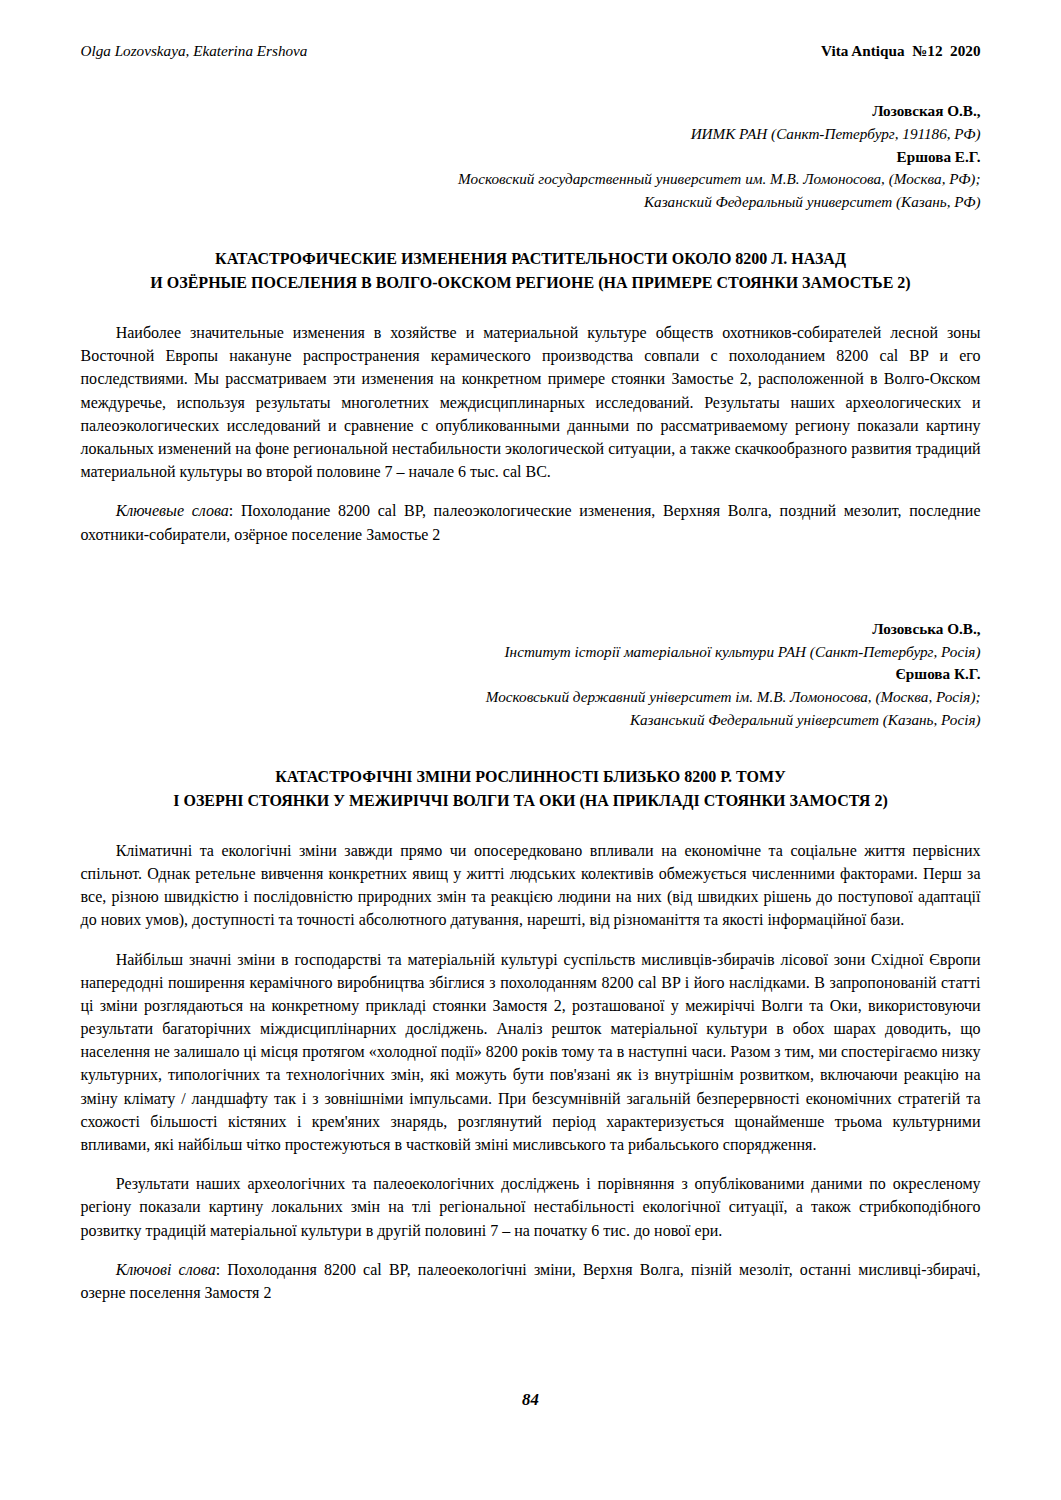Olga Lozovskaya, Ekaterina Ershova Vita Antiqua №12 2020
Лозовская О.В.,
ИИМК РАН (Санкт-Петербург, 191186, РФ)
Ершова Е.Г.
Московский государственный университет им. М.В. Ломоносова, (Москва, РФ);
Казанский Федеральный университет (Казань, РФ)
Катастрофические изменения растительности около 8200 л. назад
и озёрные поселения в Волго-Окском регионе (на примере стоянки Замостье 2)
Наиболее значительные изменения в хозяйстве и материальной культуре обществ охотников-собирателей лесной зоны Восточной Европы накануне распространения керамического производства совпали с похолоданием 8200 cal BP и его последствиями. Мы рассматриваем эти изменения на конкретном примере стоянки Замостье 2, расположенной в Волго-Окском междуречье, используя результаты многолетних междисциплинарных исследований. Результаты наших археологических и палеоэкологических исследований и сравнение с опубликованными данными по рассматриваемому региону показали картину локальных изменений на фоне региональной нестабильности экологической ситуации, а также скачкообразного развития традиций материальной культуры во второй половине 7 – начале 6 тыс. cal BC.
Ключевые слова: Похолодание 8200 cal BP, палеоэкологические изменения, Верхняя Волга, поздний мезолит, последние охотники-собиратели, озёрное поселение Замостье 2
Лозовська О.В.,
Інститут історії матеріальної культури РАН (Санкт-Петербург, Росія)
Єршова К.Г.
Московський державний університет ім. М.В. Ломоносова, (Москва, Росія);
Казанський Федеральний університет (Казань, Росія)
Катастрофічні зміни рослинності близько 8200 р. тому
і озерні стоянки у межиріччі Волги та Оки (на прикладі стоянки Замостя 2)
Кліматичні та екологічні зміни завжди прямо чи опосередковано впливали на економічне та соціальне життя первісних спільнот. Однак ретельне вивчення конкретних явищ у житті людських колективів обмежується численними факторами. Перш за все, різною швидкістю і послідовністю природних змін та реакцією людини на них (від швидких рішень до поступової адаптації до нових умов), доступності та точності абсолютного датування, нарешті, від різноманіття та якості інформаційної бази.
Найбільш значні зміни в господарстві та матеріальній культурі суспільств мисливців-збирачів лісової зони Східної Європи напередодні поширення керамічного виробництва збіглися з похолоданням 8200 cal BP і його наслідками. В запропонованій статті ці зміни розглядаються на конкретному прикладі стоянки Замостя 2, розташованої у межиріччі Волги та Оки, використовуючи результати багаторічних міждисциплінарних досліджень. Аналіз решток матеріальної культури в обох шарах доводить, що населення не залишало ці місця протягом «холодної події» 8200 років тому та в наступні часи. Разом з тим, ми спостерігаємо низку культурних, типологічних та технологічних змін, які можуть бути пов'язані як із внутрішнім розвитком, включаючи реакцію на зміну клімату / ландшафту так і з зовнішніми імпульсами. При безсумнівній загальній безперервності економічних стратегій та схожості більшості кістяних і крем'яних знарядь, розглянутий період характеризується щонайменше трьома культурними впливами, які найбільш чітко простежуються в частковій зміні мисливського та рибальського спорядження.
Результати наших археологічних та палеоекологічних досліджень і порівняння з опублікованими даними по окресленому регіону показали картину локальних змін на тлі регіональної нестабільності екологічної ситуації, а також стрибкоподібного розвитку традицій матеріальної культури в другій половині 7 – на початку 6 тис. до нової ери.
Ключові слова: Похолодання 8200 cal BP, палеоекологічні зміни, Верхня Волга, пізній мезоліт, останні мисливці-збирачі, озерне поселення Замостя 2
84